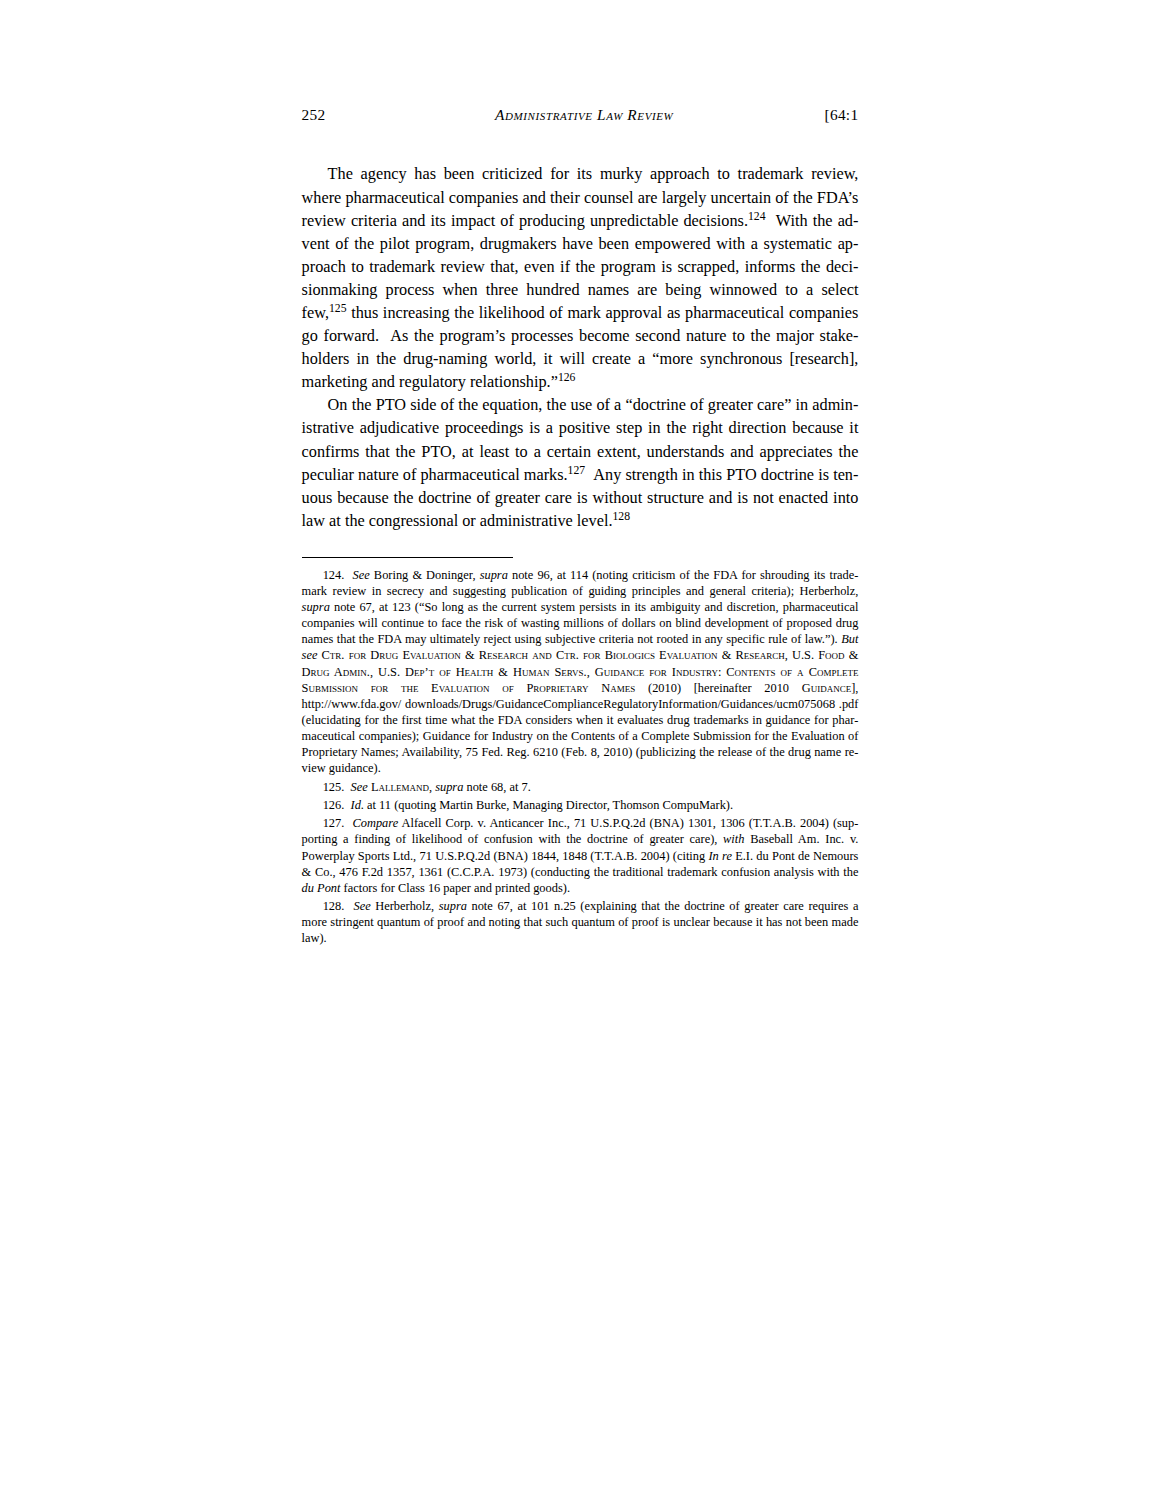252 Administrative Law Review [64:1
The agency has been criticized for its murky approach to trademark review, where pharmaceutical companies and their counsel are largely uncertain of the FDA’s review criteria and its impact of producing unpredictable decisions.124 With the advent of the pilot program, drugmakers have been empowered with a systematic approach to trademark review that, even if the program is scrapped, informs the decisionmaking process when three hundred names are being winnowed to a select few,125 thus increasing the likelihood of mark approval as pharmaceutical companies go forward. As the program’s processes become second nature to the major stakeholders in the drug-naming world, it will create a “more synchronous [research], marketing and regulatory relationship.”126
On the PTO side of the equation, the use of a “doctrine of greater care” in administrative adjudicative proceedings is a positive step in the right direction because it confirms that the PTO, at least to a certain extent, understands and appreciates the peculiar nature of pharmaceutical marks.127 Any strength in this PTO doctrine is tenuous because the doctrine of greater care is without structure and is not enacted into law at the congressional or administrative level.128
124. See Boring & Doninger, supra note 96, at 114 (noting criticism of the FDA for shrouding its trademark review in secrecy and suggesting publication of guiding principles and general criteria); Herberholz, supra note 67, at 123 (“So long as the current system persists in its ambiguity and discretion, pharmaceutical companies will continue to face the risk of wasting millions of dollars on blind development of proposed drug names that the FDA may ultimately reject using subjective criteria not rooted in any specific rule of law.”). But see Ctr. for Drug Evaluation & Research and Ctr. for Biologics Evaluation & Research, U.S. Food & Drug Admin., U.S. Dep’t of Health & Human Servs., Guidance for Industry: Contents of a Complete Submission for the Evaluation of Proprietary Names (2010) [hereinafter 2010 Guidance], http://www.fda.gov/ downloads/Drugs/GuidanceComplianceRegulatoryInformation/Guidances/ucm075068 .pdf (elucidating for the first time what the FDA considers when it evaluates drug trademarks in guidance for pharmaceutical companies); Guidance for Industry on the Contents of a Complete Submission for the Evaluation of Proprietary Names; Availability, 75 Fed. Reg. 6210 (Feb. 8, 2010) (publicizing the release of the drug name review guidance).
125. See Lallemand, supra note 68, at 7.
126. Id. at 11 (quoting Martin Burke, Managing Director, Thomson CompuMark).
127. Compare Alfacell Corp. v. Anticancer Inc., 71 U.S.P.Q.2d (BNA) 1301, 1306 (T.T.A.B. 2004) (supporting a finding of likelihood of confusion with the doctrine of greater care), with Baseball Am. Inc. v. Powerplay Sports Ltd., 71 U.S.P.Q.2d (BNA) 1844, 1848 (T.T.A.B. 2004) (citing In re E.I. du Pont de Nemours & Co., 476 F.2d 1357, 1361 (C.C.P.A. 1973) (conducting the traditional trademark confusion analysis with the du Pont factors for Class 16 paper and printed goods).
128. See Herberholz, supra note 67, at 101 n.25 (explaining that the doctrine of greater care requires a more stringent quantum of proof and noting that such quantum of proof is unclear because it has not been made law).